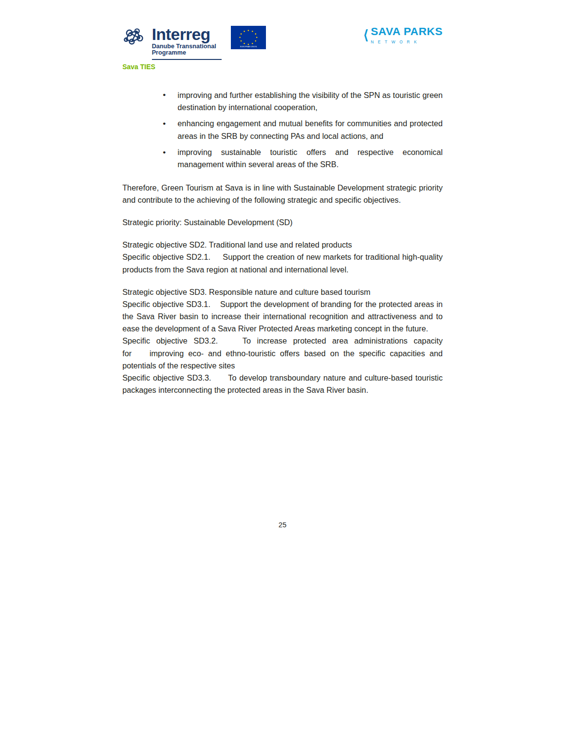Interreg
Danube Transnational Programme
EUROPEAN UNION
Sava TIES
⟨ SAVA PARKS
N E T W O R K
improving and further establishing the visibility of the SPN as touristic green destination by international cooperation,
enhancing engagement and mutual benefits for communities and protected areas in the SRB by connecting PAs and local actions, and
improving sustainable touristic offers and respective economical management within several areas of the SRB.
Therefore, Green Tourism at Sava is in line with Sustainable Development strategic priority and contribute to the achieving of the following strategic and specific objectives.
Strategic priority: Sustainable Development (SD)
Strategic objective SD2. Traditional land use and related products
Specific objective SD2.1. Support the creation of new markets for traditional high-quality products from the Sava region at national and international level.
Strategic objective SD3. Responsible nature and culture based tourism
Specific objective SD3.1. Support the development of branding for the protected areas in the Sava River basin to increase their international recognition and attractiveness and to ease the development of a Sava River Protected Areas marketing concept in the future.
Specific objective SD3.2. To increase protected area administrations capacity for improving eco- and ethno-touristic offers based on the specific capacities and potentials of the respective sites
Specific objective SD3.3. To develop transboundary nature and culture-based touristic packages interconnecting the protected areas in the Sava River basin.
25